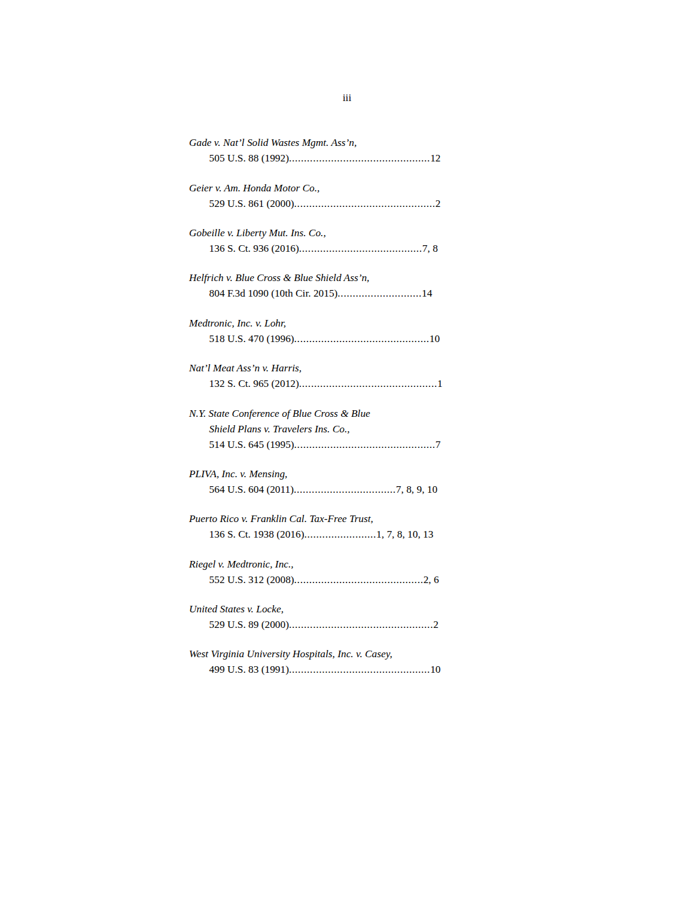iii
Gade v. Nat’l Solid Wastes Mgmt. Ass’n,
505 U.S. 88 (1992)............................................... 12
Geier v. Am. Honda Motor Co.,
529 U.S. 861 (2000)............................................... 2
Gobeille v. Liberty Mut. Ins. Co.,
136 S. Ct. 936 (2016)......................................... 7, 8
Helfrich v. Blue Cross & Blue Shield Ass’n,
804 F.3d 1090 (10th Cir. 2015)............................ 14
Medtronic, Inc. v. Lohr,
518 U.S. 470 (1996)............................................. 10
Nat’l Meat Ass’n v. Harris,
132 S. Ct. 965 (2012).............................................. 1
N.Y. State Conference of Blue Cross & Blue
Shield Plans v. Travelers Ins. Co.,
514 U.S. 645 (1995)............................................... 7
PLIVA, Inc. v. Mensing,
564 U.S. 604 (2011).................................. 7, 8, 9, 10
Puerto Rico v. Franklin Cal. Tax-Free Trust,
136 S. Ct. 1938 (2016)........................ 1, 7, 8, 10, 13
Riegel v. Medtronic, Inc.,
552 U.S. 312 (2008)........................................... 2, 6
United States v. Locke,
529 U.S. 89 (2000)................................................ 2
West Virginia University Hospitals, Inc. v. Casey,
499 U.S. 83 (1991)............................................... 10